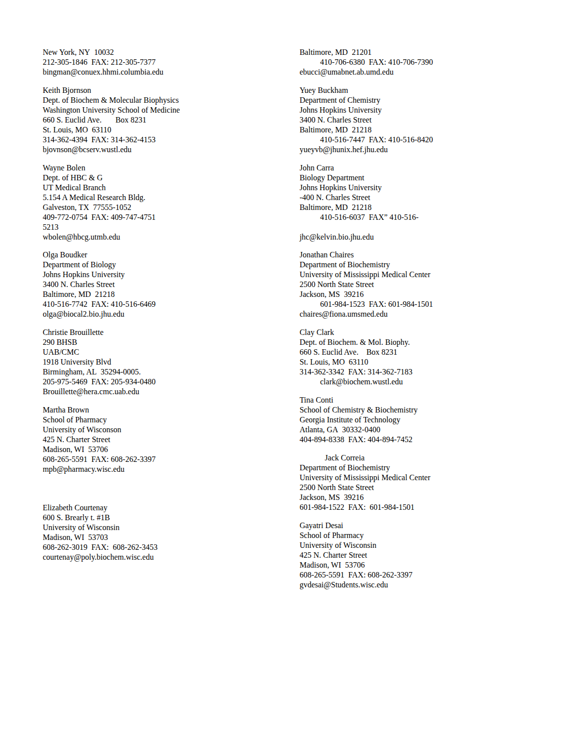New York, NY 10032
212-305-1846 FAX: 212-305-7377
bingman@conuex.hhmi.columbia.edu
Keith Bjornson
Dept. of Biochem & Molecular Biophysics
Washington University School of Medicine
660 S. Euclid Ave. Box 8231
St. Louis, MO 63110
314-362-4394 FAX: 314-362-4153
bjovnson@bcserv.wustl.edu
Wayne Bolen
Dept. of HBC & G
UT Medical Branch
5.154 A Medical Research Bldg.
Galveston, TX 77555-1052
409-772-0754 FAX: 409-747-4751
5213
wbolen@hbcg.utmb.edu
Olga Boudker
Department of Biology
Johns Hopkins University
3400 N. Charles Street
Baltimore, MD 21218
410-516-7742 FAX: 410-516-6469
olga@biocal2.bio.jhu.edu
Christie Brouillette
290 BHSB
UAB/CMC
1918 University Blvd
Birmingham, AL 35294-0005.
205-975-5469 FAX: 205-934-0480
Brouillette@hera.cmc.uab.edu
Martha Brown
School of Pharmacy
University of Wisconson
425 N. Charter Street
Madison, WI 53706
608-265-5591 FAX: 608-262-3397
mpb@pharmacy.wisc.edu
Elizabeth Courtenay
600 S. Brearly t. #1B
University of Wisconsin
Madison, WI 53703
608-262-3019 FAX: 608-262-3453
courtenay@poly.biochem.wisc.edu
Baltimore, MD 21201
410-706-6380 FAX: 410-706-7390
ebucci@umabnet.ab.umd.edu
Yuey Buckham
Department of Chemistry
Johns Hopkins University
3400 N. Charles Street
Baltimore, MD 21218
410-516-7447 FAX: 410-516-8420
yueyvb@jhunix.hef.jhu.edu
John Carra
Biology Department
Johns Hopkins University
-400 N. Charles Street
Baltimore, MD 21218
410-516-6037 FAX” 410-516-
jhc@kelvin.bio.jhu.edu
Jonathan Chaires
Department of Biochemistry
University of Mississippi Medical Center
2500 North State Street
Jackson, MS 39216
601-984-1523 FAX: 601-984-1501
chaires@fiona.umsmed.edu
Clay Clark
Dept. of Biochem. & Mol. Biophy.
660 S. Euclid Ave. Box 8231
St. Louis, MO 63110
314-362-3342 FAX: 314-362-7183
clark@biochem.wustl.edu
Tina Conti
School of Chemistry & Biochemistry
Georgia Institute of Technology
Atlanta, GA 30332-0400
404-894-8338 FAX: 404-894-7452
Jack Correia
Department of Biochemistry
University of Mississippi Medical Center
2500 North State Street
Jackson, MS 39216
601-984-1522 FAX: 601-984-1501
Gayatri Desai
School of Pharmacy
University of Wisconsin
425 N. Charter Street
Madison, WI 53706
608-265-5591 FAX: 608-262-3397
gvdesai@Students.wisc.edu